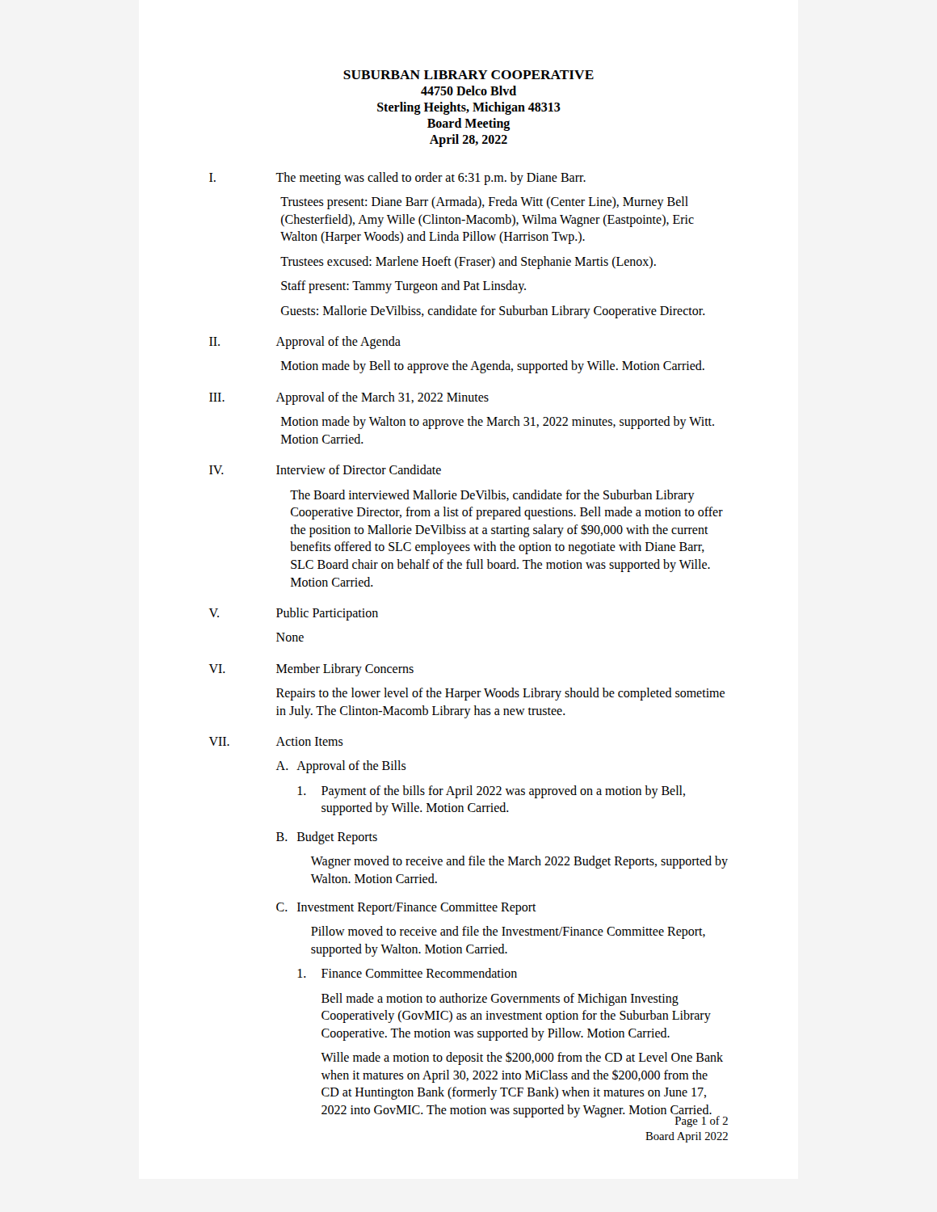SUBURBAN LIBRARY COOPERATIVE
44750 Delco Blvd
Sterling Heights, Michigan 48313
Board Meeting
April 28, 2022
I.
The meeting was called to order at 6:31 p.m. by Diane Barr.
Trustees present: Diane Barr (Armada), Freda Witt (Center Line), Murney Bell (Chesterfield), Amy Wille (Clinton-Macomb), Wilma Wagner (Eastpointe), Eric Walton (Harper Woods) and Linda Pillow (Harrison Twp.).
Trustees excused: Marlene Hoeft (Fraser) and Stephanie Martis (Lenox).
Staff present: Tammy Turgeon and Pat Linsday.
Guests: Mallorie DeVilbiss, candidate for Suburban Library Cooperative Director.
II.
Approval of the Agenda
Motion made by Bell to approve the Agenda, supported by Wille. Motion Carried.
III.
Approval of the March 31, 2022 Minutes
Motion made by Walton to approve the March 31, 2022 minutes, supported by Witt. Motion Carried.
IV.
Interview of Director Candidate
The Board interviewed Mallorie DeVilbis, candidate for the Suburban Library Cooperative Director, from a list of prepared questions. Bell made a motion to offer the position to Mallorie DeVilbiss at a starting salary of $90,000 with the current benefits offered to SLC employees with the option to negotiate with Diane Barr, SLC Board chair on behalf of the full board. The motion was supported by Wille. Motion Carried.
V.
Public Participation
None
VI.
Member Library Concerns
Repairs to the lower level of the Harper Woods Library should be completed sometime in July. The Clinton-Macomb Library has a new trustee.
VII.
Action Items
A.
Approval of the Bills
1.
Payment of the bills for April 2022 was approved on a motion by Bell, supported by Wille. Motion Carried.
B.
Budget Reports
Wagner moved to receive and file the March 2022 Budget Reports, supported by Walton. Motion Carried.
C.
Investment Report/Finance Committee Report
Pillow moved to receive and file the Investment/Finance Committee Report, supported by Walton. Motion Carried.
1.
Finance Committee Recommendation
Bell made a motion to authorize Governments of Michigan Investing Cooperatively (GovMIC) as an investment option for the Suburban Library Cooperative. The motion was supported by Pillow. Motion Carried.
Wille made a motion to deposit the $200,000 from the CD at Level One Bank when it matures on April 30, 2022 into MiClass and the $200,000 from the CD at Huntington Bank (formerly TCF Bank) when it matures on June 17, 2022 into GovMIC. The motion was supported by Wagner. Motion Carried.
Page 1 of 2
Board April 2022